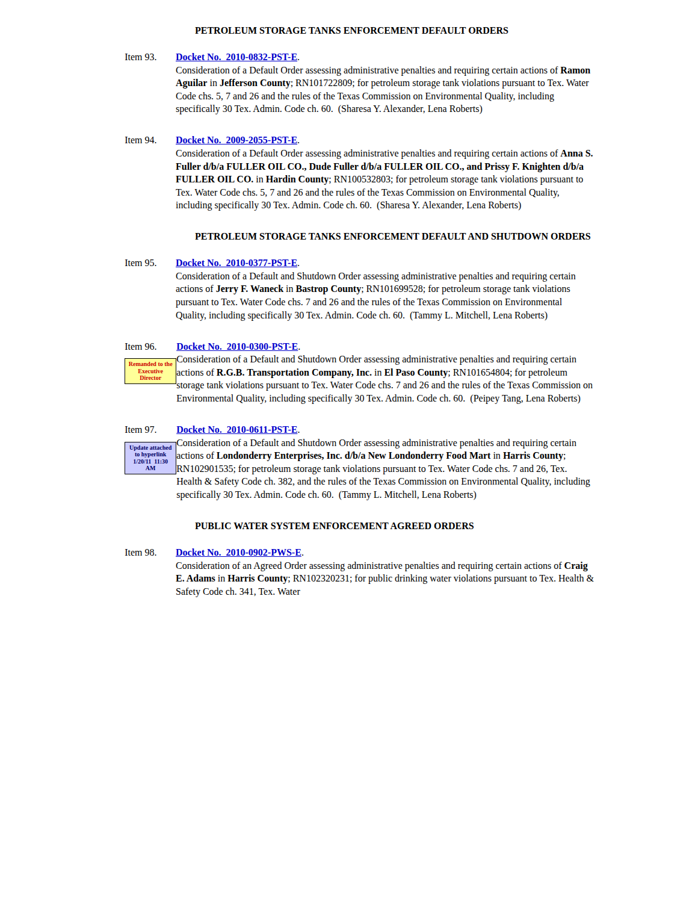Petroleum Storage Tanks Enforcement Default Orders
Item 93.
Docket No. 2010-0832-PST-E.
Consideration of a Default Order assessing administrative penalties and requiring certain actions of Ramon Aguilar in Jefferson County; RN101722809; for petroleum storage tank violations pursuant to Tex. Water Code chs. 5, 7 and 26 and the rules of the Texas Commission on Environmental Quality, including specifically 30 Tex. Admin. Code ch. 60. (Sharesa Y. Alexander, Lena Roberts)
Item 94.
Docket No. 2009-2055-PST-E.
Consideration of a Default Order assessing administrative penalties and requiring certain actions of Anna S. Fuller d/b/a FULLER OIL CO., Dude Fuller d/b/a FULLER OIL CO., and Prissy F. Knighten d/b/a FULLER OIL CO. in Hardin County; RN100532803; for petroleum storage tank violations pursuant to Tex. Water Code chs. 5, 7 and 26 and the rules of the Texas Commission on Environmental Quality, including specifically 30 Tex. Admin. Code ch. 60. (Sharesa Y. Alexander, Lena Roberts)
Petroleum Storage Tanks Enforcement Default and Shutdown Orders
Item 95.
Docket No. 2010-0377-PST-E.
Consideration of a Default and Shutdown Order assessing administrative penalties and requiring certain actions of Jerry F. Waneck in Bastrop County; RN101699528; for petroleum storage tank violations pursuant to Tex. Water Code chs. 7 and 26 and the rules of the Texas Commission on Environmental Quality, including specifically 30 Tex. Admin. Code ch. 60. (Tammy L. Mitchell, Lena Roberts)
Item 96.
Remanded to the Executive Director
Docket No. 2010-0300-PST-E.
Consideration of a Default and Shutdown Order assessing administrative penalties and requiring certain actions of R.G.B. Transportation Company, Inc. in El Paso County; RN101654804; for petroleum storage tank violations pursuant to Tex. Water Code chs. 7 and 26 and the rules of the Texas Commission on Environmental Quality, including specifically 30 Tex. Admin. Code ch. 60. (Peipey Tang, Lena Roberts)
Item 97.
Update attached
to hyperlink
1/20/11 11:30 AM
Docket No. 2010-0611-PST-E.
Consideration of a Default and Shutdown Order assessing administrative penalties and requiring certain actions of Londonderry Enterprises, Inc. d/b/a New Londonderry Food Mart in Harris County; RN102901535; for petroleum storage tank violations pursuant to Tex. Water Code chs. 7 and 26, Tex. Health & Safety Code ch. 382, and the rules of the Texas Commission on Environmental Quality, including specifically 30 Tex. Admin. Code ch. 60. (Tammy L. Mitchell, Lena Roberts)
Public Water System Enforcement Agreed Orders
Item 98.
Docket No. 2010-0902-PWS-E.
Consideration of an Agreed Order assessing administrative penalties and requiring certain actions of Craig E. Adams in Harris County; RN102320231; for public drinking water violations pursuant to Tex. Health & Safety Code ch. 341, Tex. Water